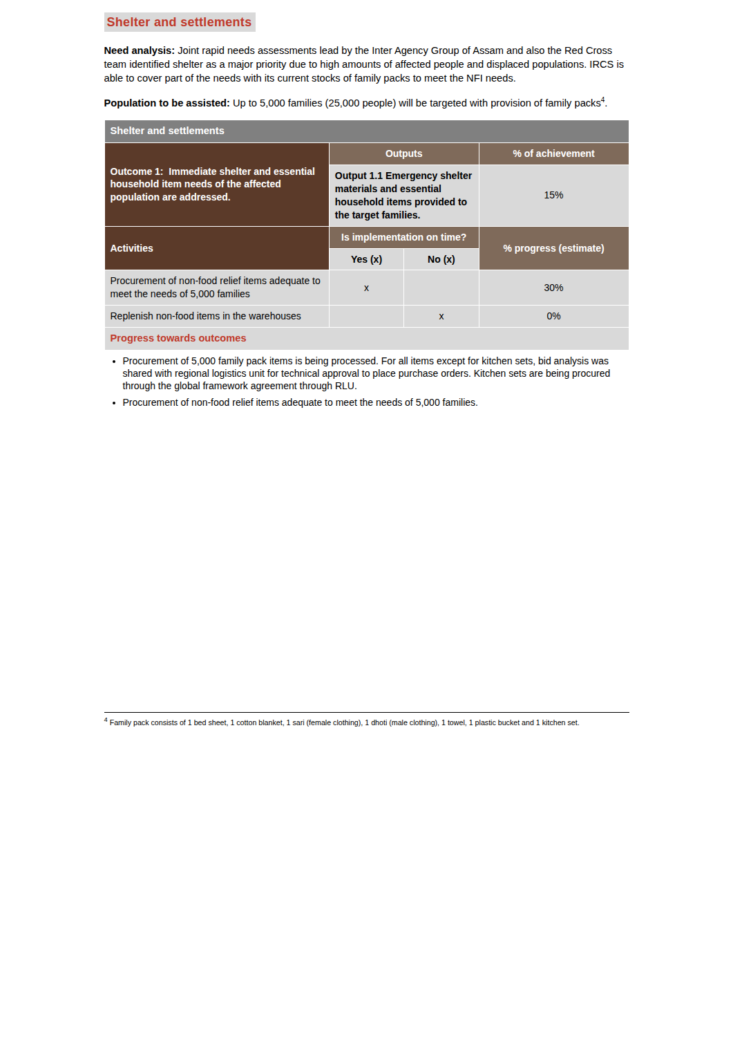Shelter and settlements
Need analysis: Joint rapid needs assessments lead by the Inter Agency Group of Assam and also the Red Cross team identified shelter as a major priority due to high amounts of affected people and displaced populations. IRCS is able to cover part of the needs with its current stocks of family packs to meet the NFI needs.
Population to be assisted: Up to 5,000 families (25,000 people) will be targeted with provision of family packs4.
| Shelter and settlements |
| Outcome 1: Immediate shelter and essential household item needs of the affected population are addressed. | Outputs | % of achievement |
| Output 1.1 Emergency shelter materials and essential household items provided to the target families. | 15% |
| Activities | Is implementation on time? | % progress (estimate) |
| Yes (x) | No (x) |
| Procurement of non-food relief items adequate to meet the needs of 5,000 families | x | | 30% |
| Replenish non-food items in the warehouses | | x | 0% |
| Progress towards outcomes |
| Procurement of 5,000 family pack items is being processed. For all items except for kitchen sets, bid analysis was shared with regional logistics unit for technical approval to place purchase orders. Kitchen sets are being procured through the global framework agreement through RLU. Procurement of non-food relief items adequate to meet the needs of 5,000 families. |
4 Family pack consists of 1 bed sheet, 1 cotton blanket, 1 sari (female clothing), 1 dhoti (male clothing), 1 towel, 1 plastic bucket and 1 kitchen set.